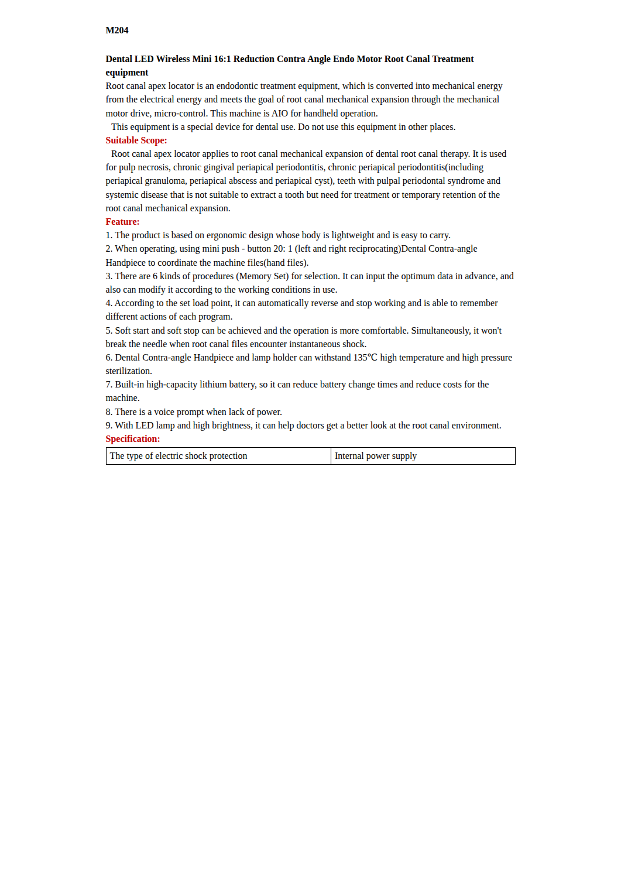M204
Dental LED Wireless Mini 16:1 Reduction Contra Angle Endo Motor Root Canal Treatment equipment
Root canal apex locator is an endodontic treatment equipment, which is converted into mechanical energy from the electrical energy and meets the goal of root canal mechanical expansion through the mechanical motor drive, micro-control. This machine is AIO for handheld operation.
This equipment is a special device for dental use. Do not use this equipment in other places.
Suitable Scope:
Root canal apex locator applies to root canal mechanical expansion of dental root canal therapy. It is used for pulp necrosis, chronic gingival periapical periodontitis, chronic periapical periodontitis(including periapical granuloma, periapical abscess and periapical cyst), teeth with pulpal periodontal syndrome and systemic disease that is not suitable to extract a tooth but need for treatment or temporary retention of the root canal mechanical expansion.
Feature:
1. The product is based on ergonomic design whose body is lightweight and is easy to carry.
2. When operating, using mini push - button 20: 1 (left and right reciprocating)Dental Contra-angle Handpiece to coordinate the machine files(hand files).
3. There are 6 kinds of procedures (Memory Set) for selection. It can input the optimum data in advance, and also can modify it according to the working conditions in use.
4. According to the set load point, it can automatically reverse and stop working and is able to remember different actions of each program.
5. Soft start and soft stop can be achieved and the operation is more comfortable. Simultaneously, it won't break the needle when root canal files encounter instantaneous shock.
6. Dental Contra-angle Handpiece and lamp holder can withstand 135℃ high temperature and high pressure sterilization.
7. Built-in high-capacity lithium battery, so it can reduce battery change times and reduce costs for the machine.
8. There is a voice prompt when lack of power.
9. With LED lamp and high brightness, it can help doctors get a better look at the root canal environment.
Specification:
| The type of electric shock protection | Internal power supply |